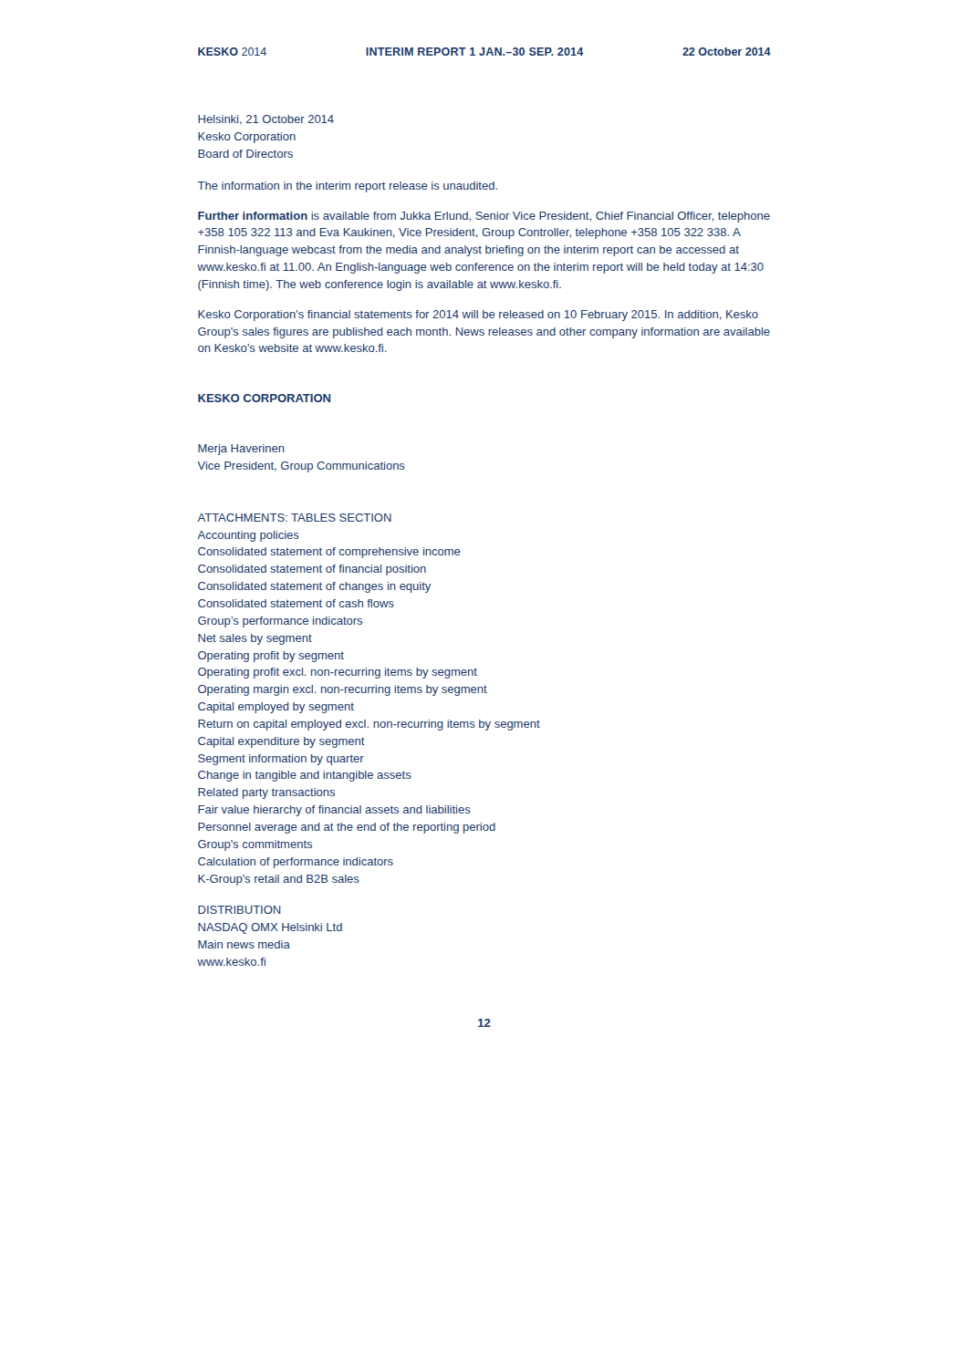KESKO 2014
INTERIM REPORT 1 JAN.–30 SEP. 2014
22 October 2014
Helsinki, 21 October 2014
Kesko Corporation
Board of Directors
The information in the interim report release is unaudited.
Further information is available from Jukka Erlund, Senior Vice President, Chief Financial Officer, telephone +358 105 322 113 and Eva Kaukinen, Vice President, Group Controller, telephone +358 105 322 338. A Finnish-language webcast from the media and analyst briefing on the interim report can be accessed at www.kesko.fi at 11.00. An English-language web conference on the interim report will be held today at 14:30 (Finnish time). The web conference login is available at www.kesko.fi.
Kesko Corporation's financial statements for 2014 will be released on 10 February 2015. In addition, Kesko Group's sales figures are published each month. News releases and other company information are available on Kesko’s website at www.kesko.fi.
KESKO CORPORATION
Merja Haverinen
Vice President, Group Communications
ATTACHMENTS: TABLES SECTION
Accounting policies
Consolidated statement of comprehensive income
Consolidated statement of financial position
Consolidated statement of changes in equity
Consolidated statement of cash flows
Group’s performance indicators
Net sales by segment
Operating profit by segment
Operating profit excl. non-recurring items by segment
Operating margin excl. non-recurring items by segment
Capital employed by segment
Return on capital employed excl. non-recurring items by segment
Capital expenditure by segment
Segment information by quarter
Change in tangible and intangible assets
Related party transactions
Fair value hierarchy of financial assets and liabilities
Personnel average and at the end of the reporting period
Group's commitments
Calculation of performance indicators
K-Group's retail and B2B sales
DISTRIBUTION
NASDAQ OMX Helsinki Ltd
Main news media
www.kesko.fi
12